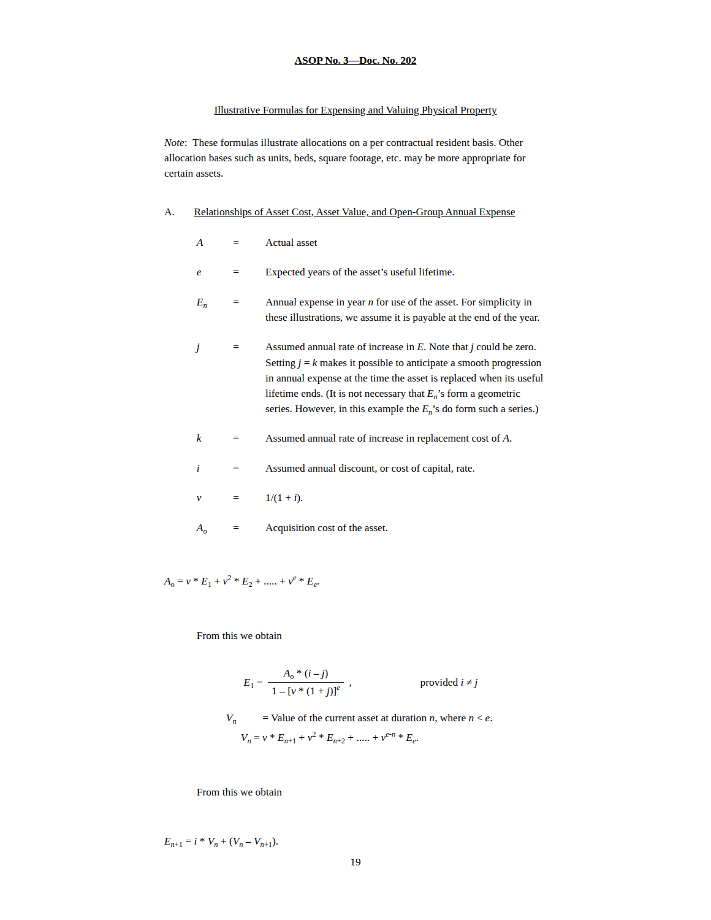ASOP No. 3—Doc. No. 202
Illustrative Formulas for Expensing and Valuing Physical Property
Note: These formulas illustrate allocations on a per contractual resident basis. Other allocation bases such as units, beds, square footage, etc. may be more appropriate for certain assets.
A. Relationships of Asset Cost, Asset Value, and Open-Group Annual Expense
A = Actual asset
e = Expected years of the asset’s useful lifetime.
En = Annual expense in year n for use of the asset. For simplicity in these illustrations, we assume it is payable at the end of the year.
j = Assumed annual rate of increase in E. Note that j could be zero. Setting j = k makes it possible to anticipate a smooth progression in annual expense at the time the asset is replaced when its useful lifetime ends. (It is not necessary that En’s form a geometric series. However, in this example the En’s do form such a series.)
k = Assumed annual rate of increase in replacement cost of A.
i = Assumed annual discount, or cost of capital, rate.
v = 1/(1 + i).
Ao = Acquisition cost of the asset.
Ao = v * E1 + v2 * E2 + ..... + ve * Ee.
From this we obtain
E1 = Ao * (i – j) 1 – [v * (1 + j)]e , provided i ≠ j
Vn = Value of the current asset at duration n, where n < e.
Vn = v * En+1 + v2 * En+2 + ..... + ve-n * Ee.
From this we obtain
En+1 = i * Vn + (Vn – Vn+1).
19